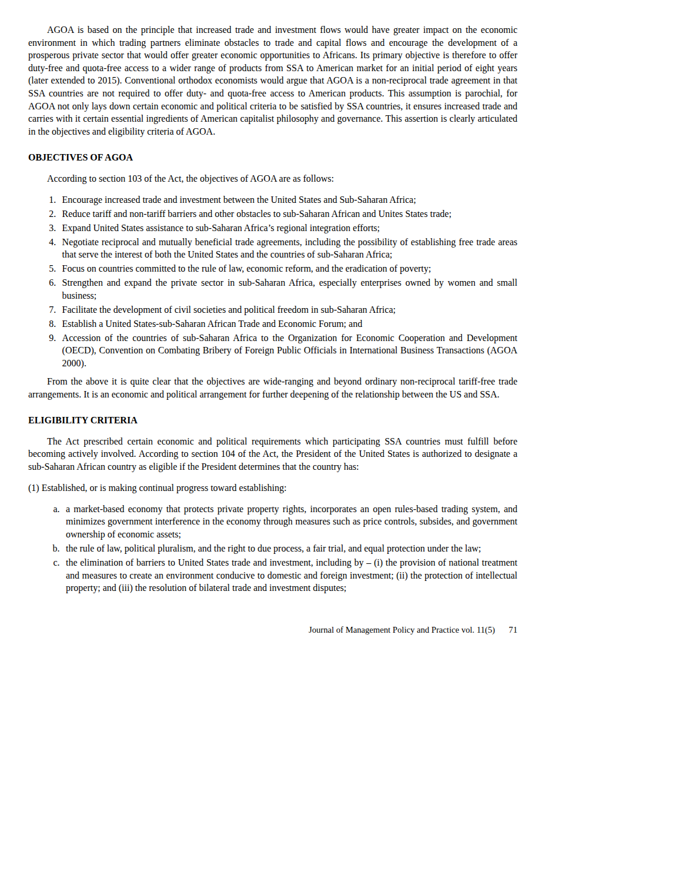AGOA is based on the principle that increased trade and investment flows would have greater impact on the economic environment in which trading partners eliminate obstacles to trade and capital flows and encourage the development of a prosperous private sector that would offer greater economic opportunities to Africans. Its primary objective is therefore to offer duty-free and quota-free access to a wider range of products from SSA to American market for an initial period of eight years (later extended to 2015). Conventional orthodox economists would argue that AGOA is a non-reciprocal trade agreement in that SSA countries are not required to offer duty- and quota-free access to American products. This assumption is parochial, for AGOA not only lays down certain economic and political criteria to be satisfied by SSA countries, it ensures increased trade and carries with it certain essential ingredients of American capitalist philosophy and governance. This assertion is clearly articulated in the objectives and eligibility criteria of AGOA.
OBJECTIVES OF AGOA
According to section 103 of the Act, the objectives of AGOA are as follows:
Encourage increased trade and investment between the United States and Sub-Saharan Africa;
Reduce tariff and non-tariff barriers and other obstacles to sub-Saharan African and Unites States trade;
Expand United States assistance to sub-Saharan Africa’s regional integration efforts;
Negotiate reciprocal and mutually beneficial trade agreements, including the possibility of establishing free trade areas that serve the interest of both the United States and the countries of sub-Saharan Africa;
Focus on countries committed to the rule of law, economic reform, and the eradication of poverty;
Strengthen and expand the private sector in sub-Saharan Africa, especially enterprises owned by women and small business;
Facilitate the development of civil societies and political freedom in sub-Saharan Africa;
Establish a United States-sub-Saharan African Trade and Economic Forum; and
Accession of the countries of sub-Saharan Africa to the Organization for Economic Cooperation and Development (OECD), Convention on Combating Bribery of Foreign Public Officials in International Business Transactions (AGOA 2000).
From the above it is quite clear that the objectives are wide-ranging and beyond ordinary non-reciprocal tariff-free trade arrangements. It is an economic and political arrangement for further deepening of the relationship between the US and SSA.
ELIGIBILITY CRITERIA
The Act prescribed certain economic and political requirements which participating SSA countries must fulfill before becoming actively involved. According to section 104 of the Act, the President of the United States is authorized to designate a sub-Saharan African country as eligible if the President determines that the country has:
(1) Established, or is making continual progress toward establishing:
a market-based economy that protects private property rights, incorporates an open rules-based trading system, and minimizes government interference in the economy through measures such as price controls, subsides, and government ownership of economic assets;
the rule of law, political pluralism, and the right to due process, a fair trial, and equal protection under the law;
the elimination of barriers to United States trade and investment, including by – (i) the provision of national treatment and measures to create an environment conducive to domestic and foreign investment; (ii) the protection of intellectual property; and (iii) the resolution of bilateral trade and investment disputes;
Journal of Management Policy and Practice vol. 11(5)71